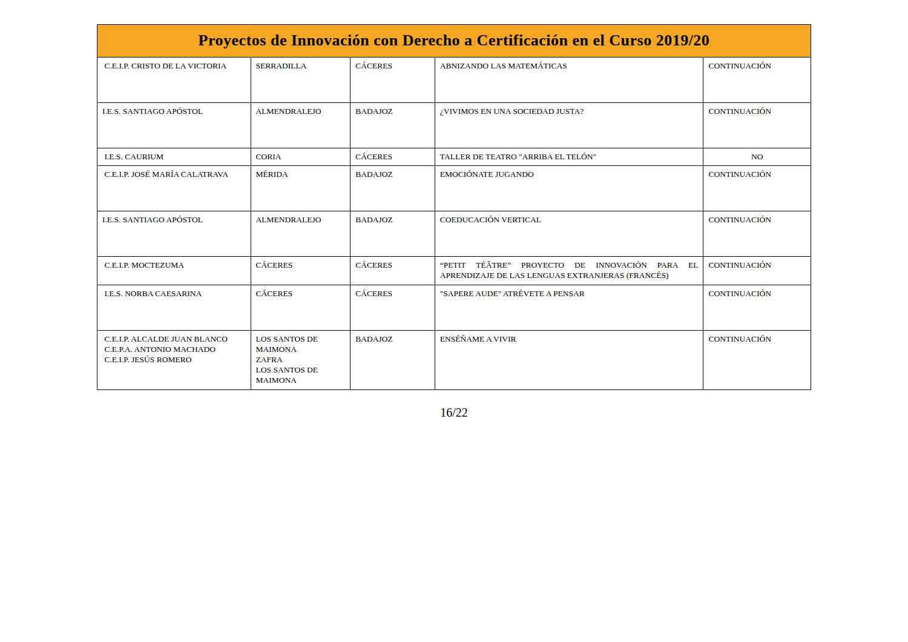| Proyectos de Innovación con Derecho a Certificación en el Curso 2019/20 |
| --- |
| C.E.I.P. CRISTO DE LA VICTORIA | SERRADILLA | CÁCERES | ABNIZANDO LAS MATEMÁTICAS | CONTINUACIÓN |
| I.E.S. SANTIAGO APÓSTOL | ALMENDRALEJO | BADAJOZ | ¿VIVIMOS EN UNA SOCIEDAD JUSTA? | CONTINUACIÓN |
| I.E.S. CAURIUM | CORIA | CÁCERES | TALLER DE TEATRO "ARRIBA EL TELÓN" | NO |
| C.E.I.P. JOSÉ MARÍA CALATRAVA | MÉRIDA | BADAJOZ | EMOCIÓNATE JUGANDO | CONTINUACIÓN |
| I.E.S. SANTIAGO APÓSTOL | ALMENDRALEJO | BADAJOZ | COEDUCACIÓN VERTICAL | CONTINUACIÓN |
| C.E.I.P. MOCTEZUMA | CÁCERES | CÁCERES | “PETIT TÉÂTRE” PROYECTO DE INNOVACIÓN PARA EL APRENDIZAJE DE LAS LENGUAS EXTRANJERAS (FRANCÉS) | CONTINUACIÓN |
| I.E.S. NORBA CAESARINA | CÁCERES | CÁCERES | "SAPERE AUDE" ATRÉVETE A PENSAR | CONTINUACIÓN |
| C.E.I.P. ALCALDE JUAN BLANCO C.E.P.A. ANTONIO MACHADO C.E.I.P. JESÚS ROMERO | LOS SANTOS DE MAIMONA ZAFRA LOS SANTOS DE MAIMONA | BADAJOZ | ENSÉÑAME A VIVIR | CONTINUACIÓN |
16/22